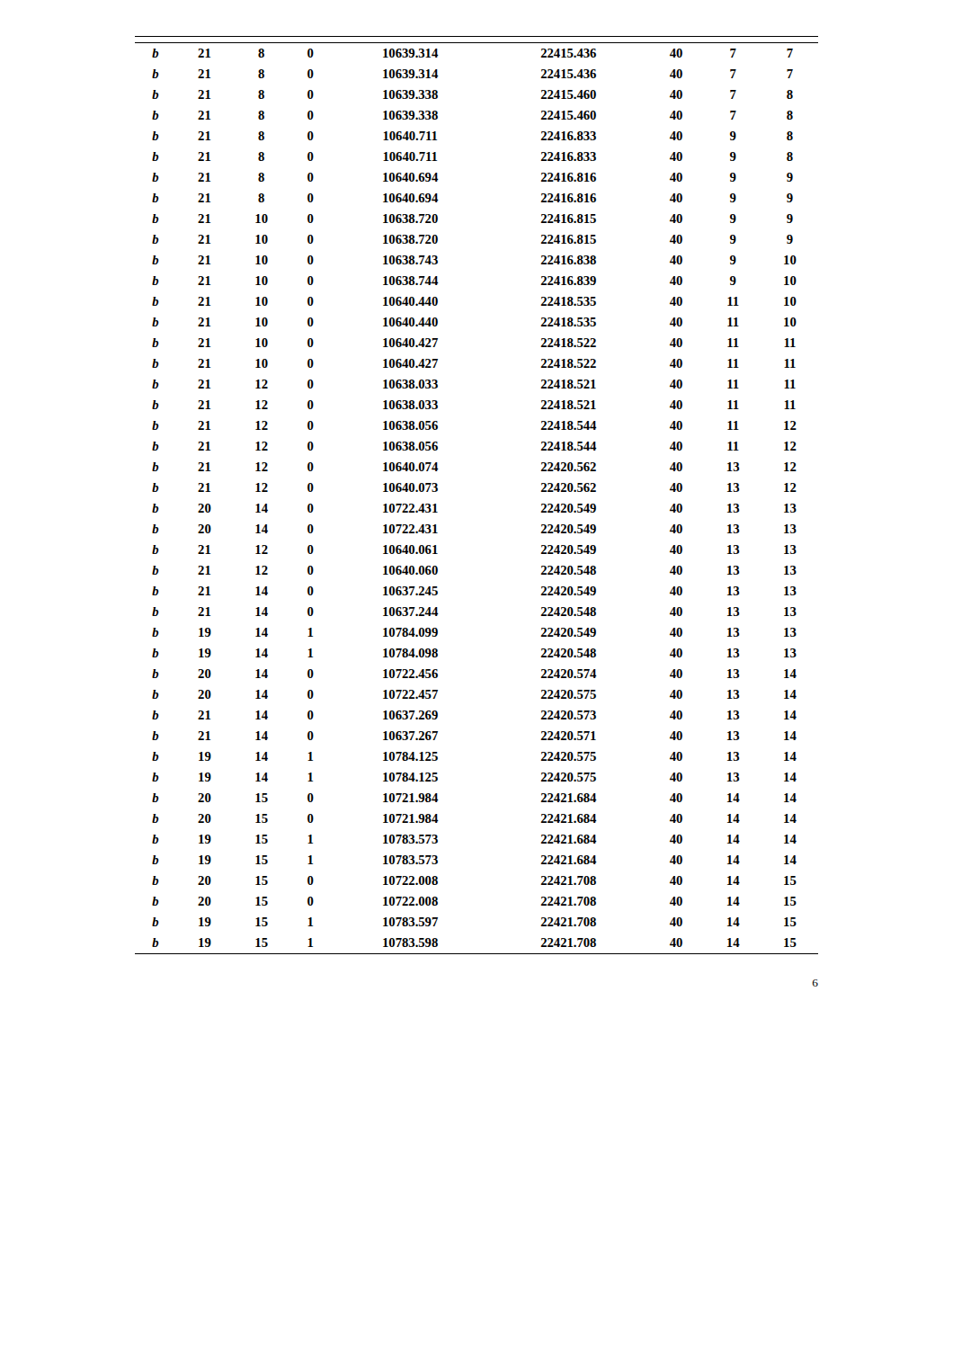| b | 21 | 8 | 0 | 10639.314 | 22415.436 | 40 | 7 | 7 |
| b | 21 | 8 | 0 | 10639.314 | 22415.436 | 40 | 7 | 7 |
| b | 21 | 8 | 0 | 10639.338 | 22415.460 | 40 | 7 | 8 |
| b | 21 | 8 | 0 | 10639.338 | 22415.460 | 40 | 7 | 8 |
| b | 21 | 8 | 0 | 10640.711 | 22416.833 | 40 | 9 | 8 |
| b | 21 | 8 | 0 | 10640.711 | 22416.833 | 40 | 9 | 8 |
| b | 21 | 8 | 0 | 10640.694 | 22416.816 | 40 | 9 | 9 |
| b | 21 | 8 | 0 | 10640.694 | 22416.816 | 40 | 9 | 9 |
| b | 21 | 10 | 0 | 10638.720 | 22416.815 | 40 | 9 | 9 |
| b | 21 | 10 | 0 | 10638.720 | 22416.815 | 40 | 9 | 9 |
| b | 21 | 10 | 0 | 10638.743 | 22416.838 | 40 | 9 | 10 |
| b | 21 | 10 | 0 | 10638.744 | 22416.839 | 40 | 9 | 10 |
| b | 21 | 10 | 0 | 10640.440 | 22418.535 | 40 | 11 | 10 |
| b | 21 | 10 | 0 | 10640.440 | 22418.535 | 40 | 11 | 10 |
| b | 21 | 10 | 0 | 10640.427 | 22418.522 | 40 | 11 | 11 |
| b | 21 | 10 | 0 | 10640.427 | 22418.522 | 40 | 11 | 11 |
| b | 21 | 12 | 0 | 10638.033 | 22418.521 | 40 | 11 | 11 |
| b | 21 | 12 | 0 | 10638.033 | 22418.521 | 40 | 11 | 11 |
| b | 21 | 12 | 0 | 10638.056 | 22418.544 | 40 | 11 | 12 |
| b | 21 | 12 | 0 | 10638.056 | 22418.544 | 40 | 11 | 12 |
| b | 21 | 12 | 0 | 10640.074 | 22420.562 | 40 | 13 | 12 |
| b | 21 | 12 | 0 | 10640.073 | 22420.562 | 40 | 13 | 12 |
| b | 20 | 14 | 0 | 10722.431 | 22420.549 | 40 | 13 | 13 |
| b | 20 | 14 | 0 | 10722.431 | 22420.549 | 40 | 13 | 13 |
| b | 21 | 12 | 0 | 10640.061 | 22420.549 | 40 | 13 | 13 |
| b | 21 | 12 | 0 | 10640.060 | 22420.548 | 40 | 13 | 13 |
| b | 21 | 14 | 0 | 10637.245 | 22420.549 | 40 | 13 | 13 |
| b | 21 | 14 | 0 | 10637.244 | 22420.548 | 40 | 13 | 13 |
| b | 19 | 14 | 1 | 10784.099 | 22420.549 | 40 | 13 | 13 |
| b | 19 | 14 | 1 | 10784.098 | 22420.548 | 40 | 13 | 13 |
| b | 20 | 14 | 0 | 10722.456 | 22420.574 | 40 | 13 | 14 |
| b | 20 | 14 | 0 | 10722.457 | 22420.575 | 40 | 13 | 14 |
| b | 21 | 14 | 0 | 10637.269 | 22420.573 | 40 | 13 | 14 |
| b | 21 | 14 | 0 | 10637.267 | 22420.571 | 40 | 13 | 14 |
| b | 19 | 14 | 1 | 10784.125 | 22420.575 | 40 | 13 | 14 |
| b | 19 | 14 | 1 | 10784.125 | 22420.575 | 40 | 13 | 14 |
| b | 20 | 15 | 0 | 10721.984 | 22421.684 | 40 | 14 | 14 |
| b | 20 | 15 | 0 | 10721.984 | 22421.684 | 40 | 14 | 14 |
| b | 19 | 15 | 1 | 10783.573 | 22421.684 | 40 | 14 | 14 |
| b | 19 | 15 | 1 | 10783.573 | 22421.684 | 40 | 14 | 14 |
| b | 20 | 15 | 0 | 10722.008 | 22421.708 | 40 | 14 | 15 |
| b | 20 | 15 | 0 | 10722.008 | 22421.708 | 40 | 14 | 15 |
| b | 19 | 15 | 1 | 10783.597 | 22421.708 | 40 | 14 | 15 |
| b | 19 | 15 | 1 | 10783.598 | 22421.708 | 40 | 14 | 15 |
6